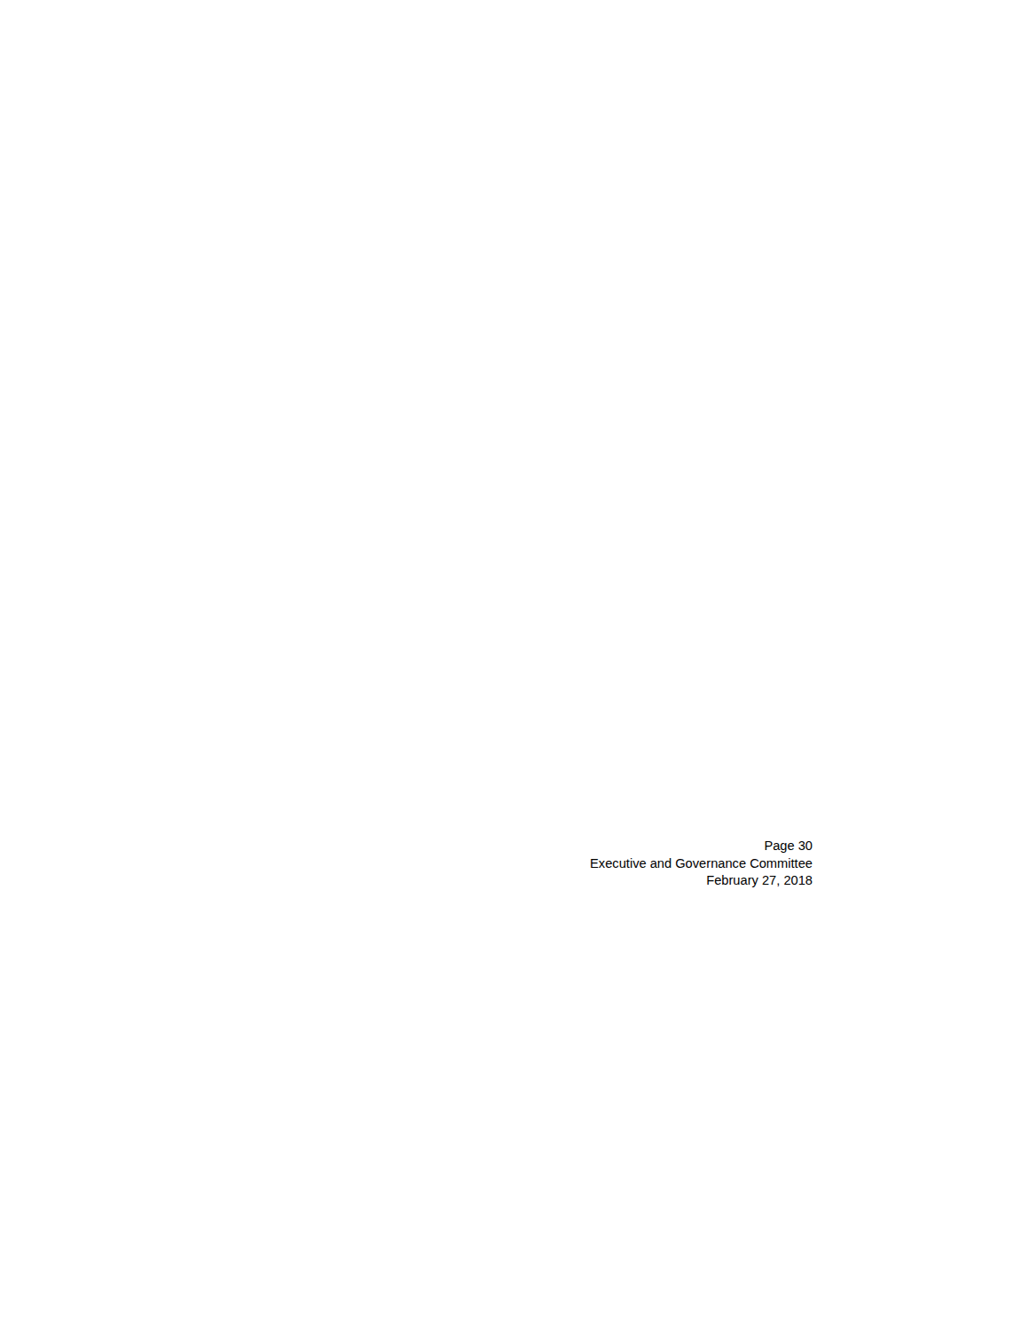Page 30
Executive and Governance Committee
February 27, 2018